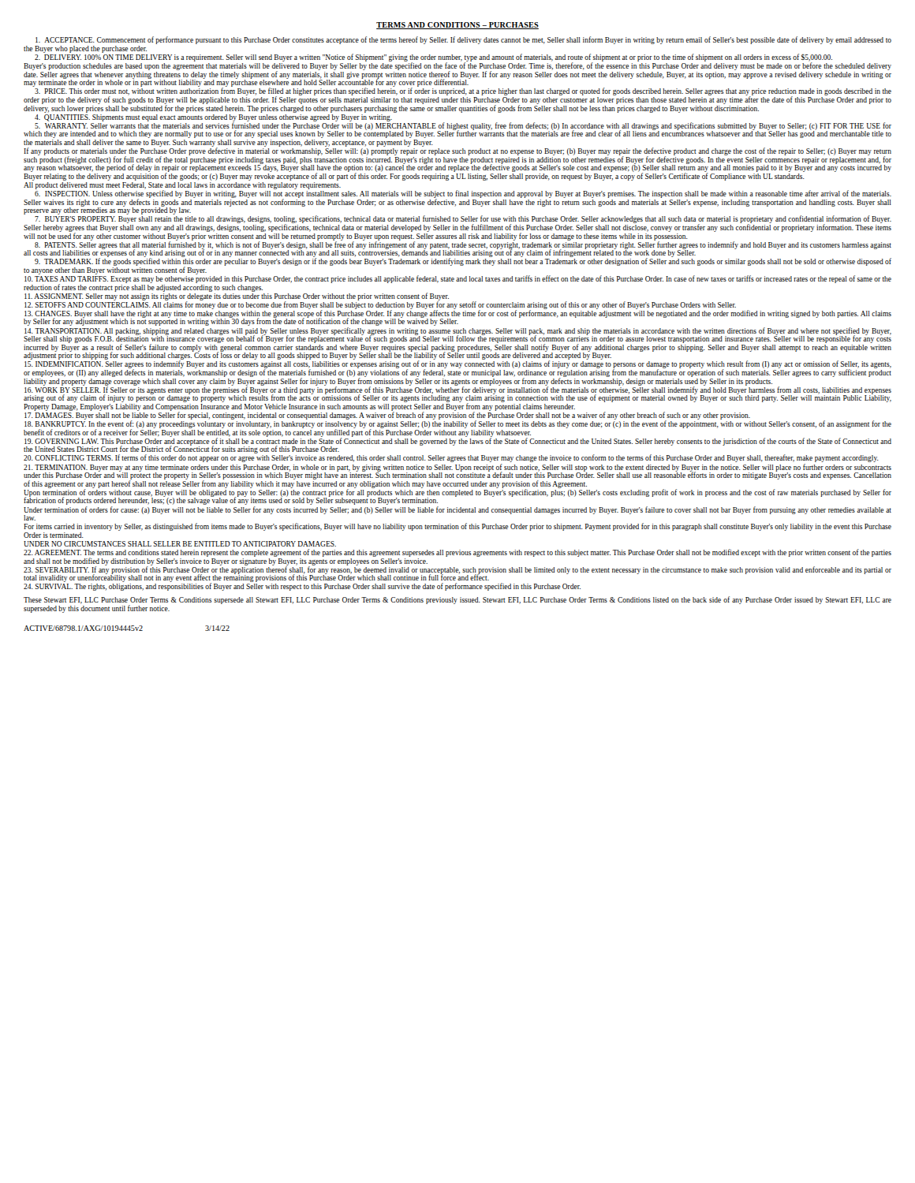TERMS AND CONDITIONS – PURCHASES
1. ACCEPTANCE. Commencement of performance pursuant to this Purchase Order constitutes acceptance of the terms hereof by Seller. If delivery dates cannot be met, Seller shall inform Buyer in writing by return email of Seller's best possible date of delivery by email addressed to the Buyer who placed the purchase order.
2. DELIVERY. 100% ON TIME DELIVERY is a requirement. Seller will send Buyer a written "Notice of Shipment" giving the order number, type and amount of materials, and route of shipment at or prior to the time of shipment on all orders in excess of $5,000.00.
Buyer's production schedules are based upon the agreement that materials will be delivered to Buyer by Seller by the date specified on the face of the Purchase Order. Time is, therefore, of the essence in this Purchase Order and delivery must be made on or before the scheduled delivery date. Seller agrees that whenever anything threatens to delay the timely shipment of any materials, it shall give prompt written notice thereof to Buyer. If for any reason Seller does not meet the delivery schedule, Buyer, at its option, may approve a revised delivery schedule in writing or may terminate the order in whole or in part without liability and may purchase elsewhere and hold Seller accountable for any cover price differential.
3. PRICE. This order must not, without written authorization from Buyer, be filled at higher prices than specified herein, or if order is unpriced, at a price higher than last charged or quoted for goods described herein. Seller agrees that any price reduction made in goods described in the order prior to the delivery of such goods to Buyer will be applicable to this order. If Seller quotes or sells material similar to that required under this Purchase Order to any other customer at lower prices than those stated herein at any time after the date of this Purchase Order and prior to delivery, such lower prices shall be substituted for the prices stated herein. The prices charged to other purchasers purchasing the same or smaller quantities of goods from Seller shall not be less than prices charged to Buyer without discrimination.
4. QUANTITIES. Shipments must equal exact amounts ordered by Buyer unless otherwise agreed by Buyer in writing.
5. WARRANTY. Seller warrants that the materials and services furnished under the Purchase Order will be (a) MERCHANTABLE of highest quality, free from defects; (b) In accordance with all drawings and specifications submitted by Buyer to Seller; (c) FIT FOR THE USE for which they are intended and to which they are normally put to use or for any special uses known by Seller to be contemplated by Buyer. Seller further warrants that the materials are free and clear of all liens and encumbrances whatsoever and that Seller has good and merchantable title to the materials and shall deliver the same to Buyer. Such warranty shall survive any inspection, delivery, acceptance, or payment by Buyer.
If any products or materials under the Purchase Order prove defective in material or workmanship, Seller will: (a) promptly repair or replace such product at no expense to Buyer; (b) Buyer may repair the defective product and charge the cost of the repair to Seller; (c) Buyer may return such product (freight collect) for full credit of the total purchase price including taxes paid, plus transaction costs incurred. Buyer's right to have the product repaired is in addition to other remedies of Buyer for defective goods. In the event Seller commences repair or replacement and, for any reason whatsoever, the period of delay in repair or replacement exceeds 15 days, Buyer shall have the option to: (a) cancel the order and replace the defective goods at Seller's sole cost and expense; (b) Seller shall return any and all monies paid to it by Buyer and any costs incurred by Buyer relating to the delivery and acquisition of the goods; or (c) Buyer may revoke acceptance of all or part of this order. For goods requiring a UL listing, Seller shall provide, on request by Buyer, a copy of Seller's Certificate of Compliance with UL standards.
All product delivered must meet Federal, State and local laws in accordance with regulatory requirements.
6. INSPECTION. Unless otherwise specified by Buyer in writing, Buyer will not accept installment sales. All materials will be subject to final inspection and approval by Buyer at Buyer's premises. The inspection shall be made within a reasonable time after arrival of the materials. Seller waives its right to cure any defects in goods and materials rejected as not conforming to the Purchase Order; or as otherwise defective, and Buyer shall have the right to return such goods and materials at Seller's expense, including transportation and handling costs. Buyer shall preserve any other remedies as may be provided by law.
7. BUYER'S PROPERTY. Buyer shall retain the title to all drawings, designs, tooling, specifications, technical data or material furnished to Seller for use with this Purchase Order. Seller acknowledges that all such data or material is proprietary and confidential information of Buyer. Seller hereby agrees that Buyer shall own any and all drawings, designs, tooling, specifications, technical data or material developed by Seller in the fulfillment of this Purchase Order. Seller shall not disclose, convey or transfer any such confidential or proprietary information. These items will not be used for any other customer without Buyer's prior written consent and will be returned promptly to Buyer upon request. Seller assures all risk and liability for loss or damage to these items while in its possession.
8. PATENTS. Seller agrees that all material furnished by it, which is not of Buyer's design, shall be free of any infringement of any patent, trade secret, copyright, trademark or similar proprietary right. Seller further agrees to indemnify and hold Buyer and its customers harmless against all costs and liabilities or expenses of any kind arising out of or in any manner connected with any and all suits, controversies, demands and liabilities arising out of any claim of infringement related to the work done by Seller.
9. TRADEMARK. If the goods specified within this order are peculiar to Buyer's design or if the goods bear Buyer's Trademark or identifying mark they shall not bear a Trademark or other designation of Seller and such goods or similar goods shall not be sold or otherwise disposed of to anyone other than Buyer without written consent of Buyer.
10. TAXES AND TARIFFS. Except as may be otherwise provided in this Purchase Order, the contract price includes all applicable federal, state and local taxes and tariffs in effect on the date of this Purchase Order. In case of new taxes or tariffs or increased rates or the repeal of same or the reduction of rates the contract price shall be adjusted according to such changes.
11. ASSIGNMENT. Seller may not assign its rights or delegate its duties under this Purchase Order without the prior written consent of Buyer.
12. SETOFFS AND COUNTERCLAIMS. All claims for money due or to become due from Buyer shall be subject to deduction by Buyer for any setoff or counterclaim arising out of this or any other of Buyer's Purchase Orders with Seller.
13. CHANGES. Buyer shall have the right at any time to make changes within the general scope of this Purchase Order. If any change affects the time for or cost of performance, an equitable adjustment will be negotiated and the order modified in writing signed by both parties. All claims by Seller for any adjustment which is not supported in writing within 30 days from the date of notification of the change will be waived by Seller.
14. TRANSPORTATION. All packing, shipping and related charges will paid by Seller unless Buyer specifically agrees in writing to assume such charges. Seller will pack, mark and ship the materials in accordance with the written directions of Buyer and where not specified by Buyer, Seller shall ship goods F.O.B. destination with insurance coverage on behalf of Buyer for the replacement value of such goods and Seller will follow the requirements of common carriers in order to assure lowest transportation and insurance rates. Seller will be responsible for any costs incurred by Buyer as a result of Seller's failure to comply with general common carrier standards and where Buyer requires special packing procedures, Seller shall notify Buyer of any additional charges prior to shipping. Seller and Buyer shall attempt to reach an equitable written adjustment prior to shipping for such additional charges. Costs of loss or delay to all goods shipped to Buyer by Seller shall be the liability of Seller until goods are delivered and accepted by Buyer.
15. INDEMNIFICATION. Seller agrees to indemnify Buyer and its customers against all costs, liabilities or expenses arising out of or in any way connected with (a) claims of injury or damage to persons or damage to property which result from (I) any act or omission of Seller, its agents, or employees, or (II) any alleged defects in materials, workmanship or design of the materials furnished or (b) any violations of any federal, state or municipal law, ordinance or regulation arising from the manufacture or operation of such materials. Seller agrees to carry sufficient product liability and property damage coverage which shall cover any claim by Buyer against Seller for injury to Buyer from omissions by Seller or its agents or employees or from any defects in workmanship, design or materials used by Seller in its products.
16. WORK BY SELLER. If Seller or its agents enter upon the premises of Buyer or a third party in performance of this Purchase Order, whether for delivery or installation of the materials or otherwise, Seller shall indemnify and hold Buyer harmless from all costs, liabilities and expenses arising out of any claim of injury to person or damage to property which results from the acts or omissions of Seller or its agents including any claim arising in connection with the use of equipment or material owned by Buyer or such third party. Seller will maintain Public Liability, Property Damage, Employer's Liability and Compensation Insurance and Motor Vehicle Insurance in such amounts as will protect Seller and Buyer from any potential claims hereunder.
17. DAMAGES. Buyer shall not be liable to Seller for special, contingent, incidental or consequential damages. A waiver of breach of any provision of the Purchase Order shall not be a waiver of any other breach of such or any other provision.
18. BANKRUPTCY. In the event of: (a) any proceedings voluntary or involuntary, in bankruptcy or insolvency by or against Seller; (b) the inability of Seller to meet its debts as they come due; or (c) in the event of the appointment, with or without Seller's consent, of an assignment for the benefit of creditors or of a receiver for Seller; Buyer shall be entitled, at its sole option, to cancel any unfilled part of this Purchase Order without any liability whatsoever.
19. GOVERNING LAW. This Purchase Order and acceptance of it shall be a contract made in the State of Connecticut and shall be governed by the laws of the State of Connecticut and the United States. Seller hereby consents to the jurisdiction of the courts of the State of Connecticut and the United States District Court for the District of Connecticut for suits arising out of this Purchase Order.
20. CONFLICTING TERMS. If terms of this order do not appear on or agree with Seller's invoice as rendered, this order shall control. Seller agrees that Buyer may change the invoice to conform to the terms of this Purchase Order and Buyer shall, thereafter, make payment accordingly.
21. TERMINATION. Buyer may at any time terminate orders under this Purchase Order, in whole or in part, by giving written notice to Seller. Upon receipt of such notice, Seller will stop work to the extent directed by Buyer in the notice. Seller will place no further orders or subcontracts under this Purchase Order and will protect the property in Seller's possession in which Buyer might have an interest. Such termination shall not constitute a default under this Purchase Order. Seller shall use all reasonable efforts in order to mitigate Buyer's costs and expenses. Cancellation of this agreement or any part hereof shall not release Seller from any liability which it may have incurred or any obligation which may have occurred under any provision of this Agreement.
Upon termination of orders without cause, Buyer will be obligated to pay to Seller: (a) the contract price for all products which are then completed to Buyer's specification, plus; (b) Seller's costs excluding profit of work in process and the cost of raw materials purchased by Seller for fabrication of products ordered hereunder, less; (c) the salvage value of any items used or sold by Seller subsequent to Buyer's termination.
Under termination of orders for cause: (a) Buyer will not be liable to Seller for any costs incurred by Seller; and (b) Seller will be liable for incidental and consequential damages incurred by Buyer. Buyer's failure to cover shall not bar Buyer from pursuing any other remedies available at law.
For items carried in inventory by Seller, as distinguished from items made to Buyer's specifications, Buyer will have no liability upon termination of this Purchase Order prior to shipment. Payment provided for in this paragraph shall constitute Buyer's only liability in the event this Purchase Order is terminated.
UNDER NO CIRCUMSTANCES SHALL SELLER BE ENTITLED TO ANTICIPATORY DAMAGES.
22. AGREEMENT. The terms and conditions stated herein represent the complete agreement of the parties and this agreement supersedes all previous agreements with respect to this subject matter. This Purchase Order shall not be modified except with the prior written consent of the parties and shall not be modified by distribution by Seller's invoice to Buyer or signature by Buyer, its agents or employees on Seller's invoice.
23. SEVERABILITY. If any provision of this Purchase Order or the application thereof shall, for any reason, be deemed invalid or unacceptable, such provision shall be limited only to the extent necessary in the circumstance to make such provision valid and enforceable and its partial or total invalidity or unenforceability shall not in any event affect the remaining provisions of this Purchase Order which shall continue in full force and effect.
24. SURVIVAL. The rights, obligations, and responsibilities of Buyer and Seller with respect to this Purchase Order shall survive the date of performance specified in this Purchase Order.
These Stewart EFI, LLC Purchase Order Terms & Conditions supersede all Stewart EFI, LLC Purchase Order Terms & Conditions previously issued. Stewart EFI, LLC Purchase Order Terms & Conditions listed on the back side of any Purchase Order issued by Stewart EFI, LLC are superseded by this document until further notice.
ACTIVE/68798.1/AXG/10194445v2
3/14/22